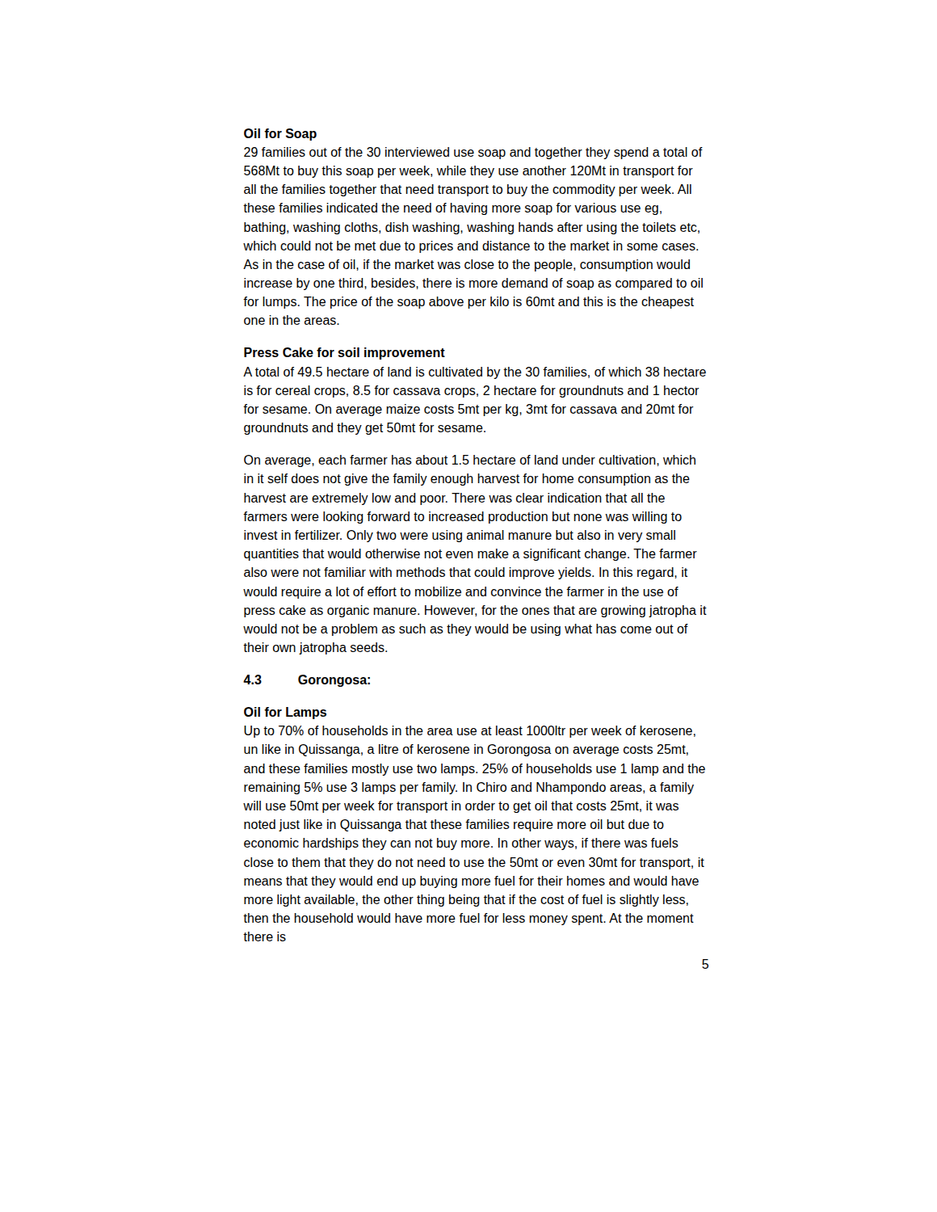Oil for Soap
29 families out of the 30 interviewed use soap and together they spend a total of 568Mt to buy this soap per week, while they use another 120Mt in transport for all the families together that need transport to buy the commodity per week. All these families indicated the need of having more soap for various use eg, bathing, washing cloths, dish washing, washing hands after using the toilets etc, which could not be met due to prices and distance to the market in some cases. As in the case of oil, if the market was close to the people, consumption would increase by one third, besides, there is more demand of soap as compared to oil for lumps. The price of the soap above per kilo is 60mt and this is the cheapest one in the areas.
Press Cake for soil improvement
A total of 49.5 hectare of land is cultivated by the 30 families, of which 38 hectare is for cereal crops, 8.5 for cassava crops, 2 hectare for groundnuts and 1 hector for sesame. On average maize costs 5mt per kg, 3mt for cassava and 20mt for groundnuts and they get 50mt for sesame.
On average, each farmer has about 1.5 hectare of land under cultivation, which in it self does not give the family enough harvest for home consumption as the harvest are extremely low and poor. There was clear indication that all the farmers were looking forward to increased production but none was willing to invest in fertilizer. Only two were using animal manure but also in very small quantities that would otherwise not even make a significant change. The farmer also were not familiar with methods that could improve yields. In this regard, it would require a lot of effort to mobilize and convince the farmer in the use of press cake as organic manure. However, for the ones that are growing jatropha it would not be a problem as such as they would be using what has come out of their own jatropha seeds.
4.3 Gorongosa:
Oil for Lamps
Up to 70% of households in the area use at least 1000ltr per week of kerosene, un like in Quissanga, a litre of kerosene in Gorongosa on average costs 25mt, and these families mostly use two lamps. 25% of households use 1 lamp and the remaining 5% use 3 lamps per family. In Chiro and Nhampondo areas, a family will use 50mt per week for transport in order to get oil that costs 25mt, it was noted just like in Quissanga that these families require more oil but due to economic hardships they can not buy more. In other ways, if there was fuels close to them that they do not need to use the 50mt or even 30mt for transport, it means that they would end up buying more fuel for their homes and would have more light available, the other thing being that if the cost of fuel is slightly less, then the household would have more fuel for less money spent. At the moment there is
5